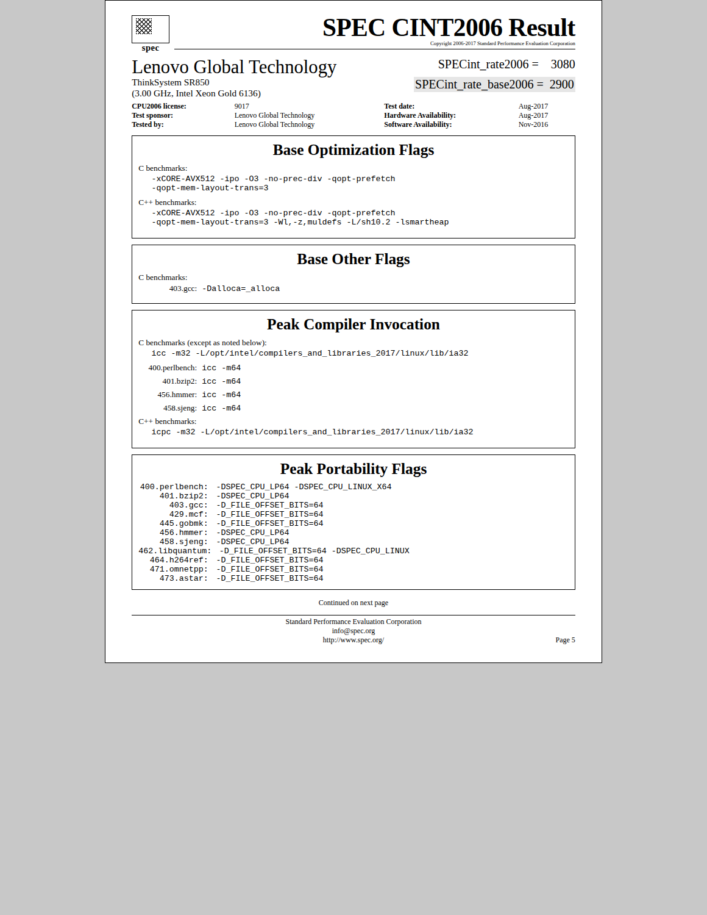spec
SPEC CINT2006 Result
Copyright 2006-2017 Standard Performance Evaluation Corporation
| Lenovo Global Technology | SPECint_rate2006 = 3080 |
| ThinkSystem SR850 (3.00 GHz, Intel Xeon Gold 6136) | SPECint_rate_base2006 = 2900 |
| CPU2006 license: | 9017 | Test date: | Aug-2017 |
| Test sponsor: | Lenovo Global Technology | Hardware Availability: | Aug-2017 |
| Tested by: | Lenovo Global Technology | Software Availability: | Nov-2016 |
Base Optimization Flags
C benchmarks:
-xCORE-AVX512 -ipo -O3 -no-prec-div -qopt-prefetch
-qopt-mem-layout-trans=3
C++ benchmarks:
-xCORE-AVX512 -ipo -O3 -no-prec-div -qopt-prefetch
-qopt-mem-layout-trans=3 -Wl,-z,muldefs -L/sh10.2 -lsmartheap
Base Other Flags
C benchmarks:
403.gcc: -Dalloca=_alloca
Peak Compiler Invocation
C benchmarks (except as noted below):
icc -m32 -L/opt/intel/compilers_and_libraries_2017/linux/lib/ia32
400.perlbench: icc -m64
401.bzip2: icc -m64
456.hmmer: icc -m64
458.sjeng: icc -m64
C++ benchmarks:
icpc -m32 -L/opt/intel/compilers_and_libraries_2017/linux/lib/ia32
Peak Portability Flags
400.perlbench: -DSPEC_CPU_LP64 -DSPEC_CPU_LINUX_X64
401.bzip2: -DSPEC_CPU_LP64
403.gcc: -D_FILE_OFFSET_BITS=64
429.mcf: -D_FILE_OFFSET_BITS=64
445.gobmk: -D_FILE_OFFSET_BITS=64
456.hmmer: -DSPEC_CPU_LP64
458.sjeng: -DSPEC_CPU_LP64
462.libquantum: -D_FILE_OFFSET_BITS=64 -DSPEC_CPU_LINUX
464.h264ref: -D_FILE_OFFSET_BITS=64
471.omnetpp: -D_FILE_OFFSET_BITS=64
473.astar: -D_FILE_OFFSET_BITS=64
Continued on next page
Standard Performance Evaluation Corporation
info@spec.org
http://www.spec.org/
Page 5